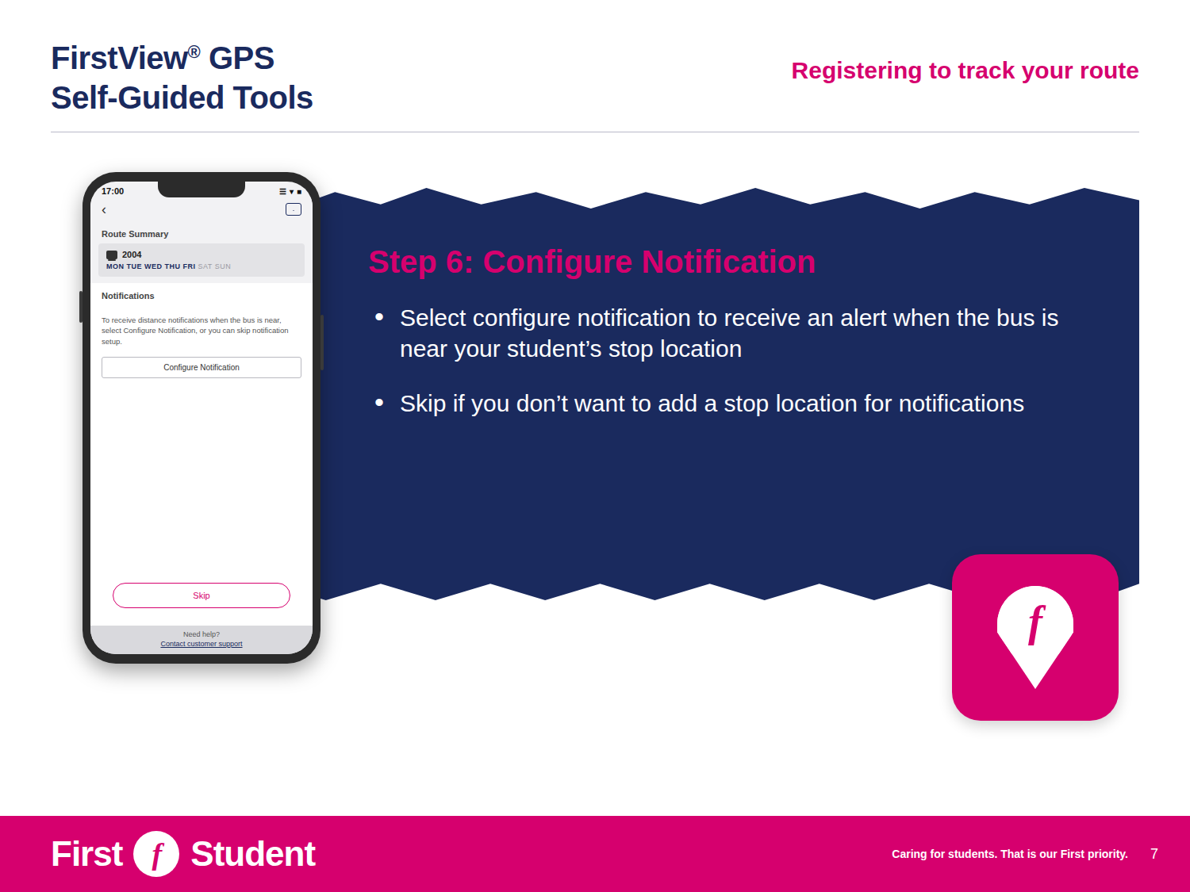FirstView® GPS
Self-Guided Tools
Registering to track your route
17:00 ☰ ▾ ■
‹
Route Summary
2004
MON TUE WED THU FRI SAT SUN
Notifications
To receive distance notifications when the bus is near, select Configure Notification, or you can skip notification setup.
Configure Notification
Skip
Need help? Contact customer support
Step 6: Configure Notification
Select configure notification to receive an alert when the bus is near your student’s stop location
Skip if you don’t want to add a stop location for notifications
f
First f Student
Caring for students. That is our First priority. 7